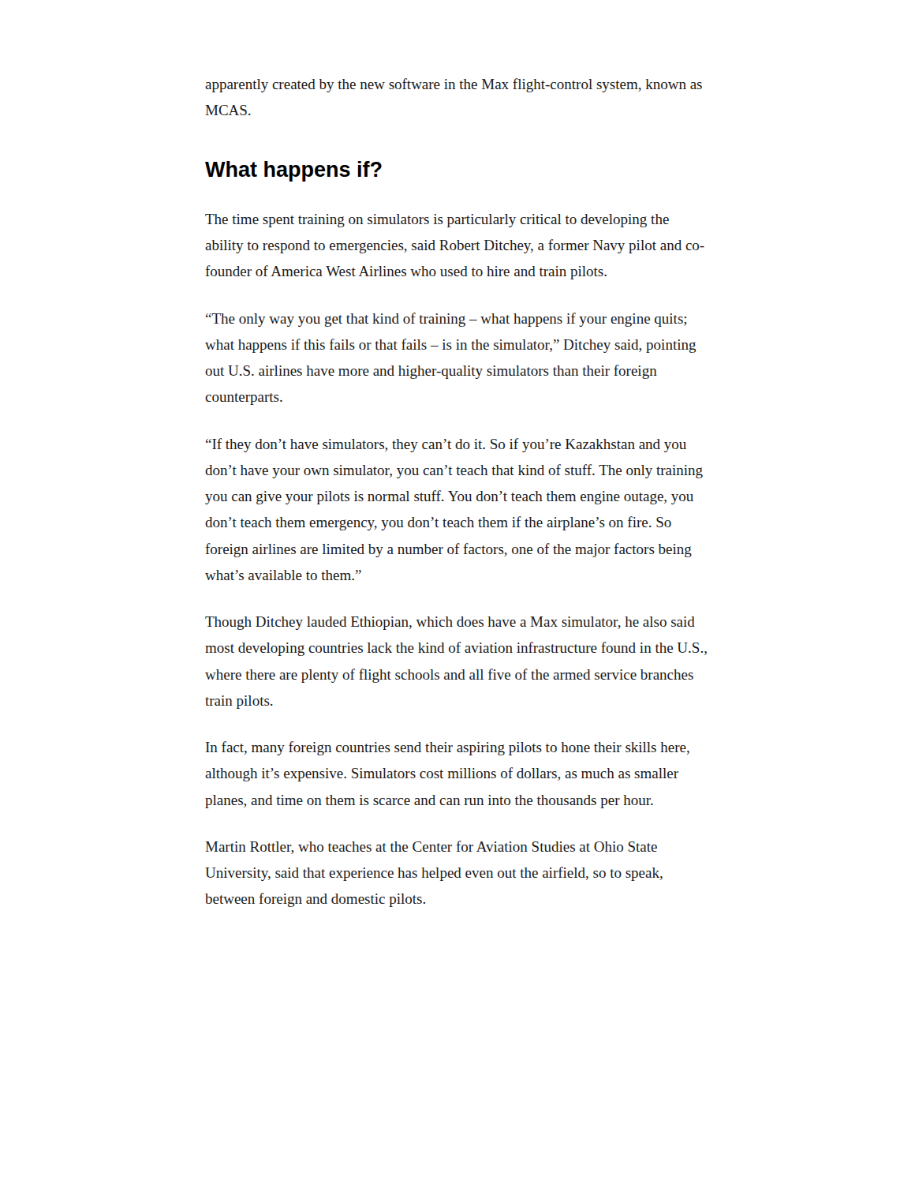apparently created by the new software in the Max flight-control system, known as MCAS.
What happens if?
The time spent training on simulators is particularly critical to developing the ability to respond to emergencies, said Robert Ditchey, a former Navy pilot and co-founder of America West Airlines who used to hire and train pilots.
“The only way you get that kind of training – what happens if your engine quits; what happens if this fails or that fails – is in the simulator,” Ditchey said, pointing out U.S. airlines have more and higher-quality simulators than their foreign counterparts.
“If they don’t have simulators, they can’t do it. So if you’re Kazakhstan and you don’t have your own simulator, you can’t teach that kind of stuff. The only training you can give your pilots is normal stuff. You don’t teach them engine outage, you don’t teach them emergency, you don’t teach them if the airplane’s on fire. So foreign airlines are limited by a number of factors, one of the major factors being what’s available to them.”
Though Ditchey lauded Ethiopian, which does have a Max simulator, he also said most developing countries lack the kind of aviation infrastructure found in the U.S., where there are plenty of flight schools and all five of the armed service branches train pilots.
In fact, many foreign countries send their aspiring pilots to hone their skills here, although it’s expensive. Simulators cost millions of dollars, as much as smaller planes, and time on them is scarce and can run into the thousands per hour.
Martin Rottler, who teaches at the Center for Aviation Studies at Ohio State University, said that experience has helped even out the airfield, so to speak, between foreign and domestic pilots.